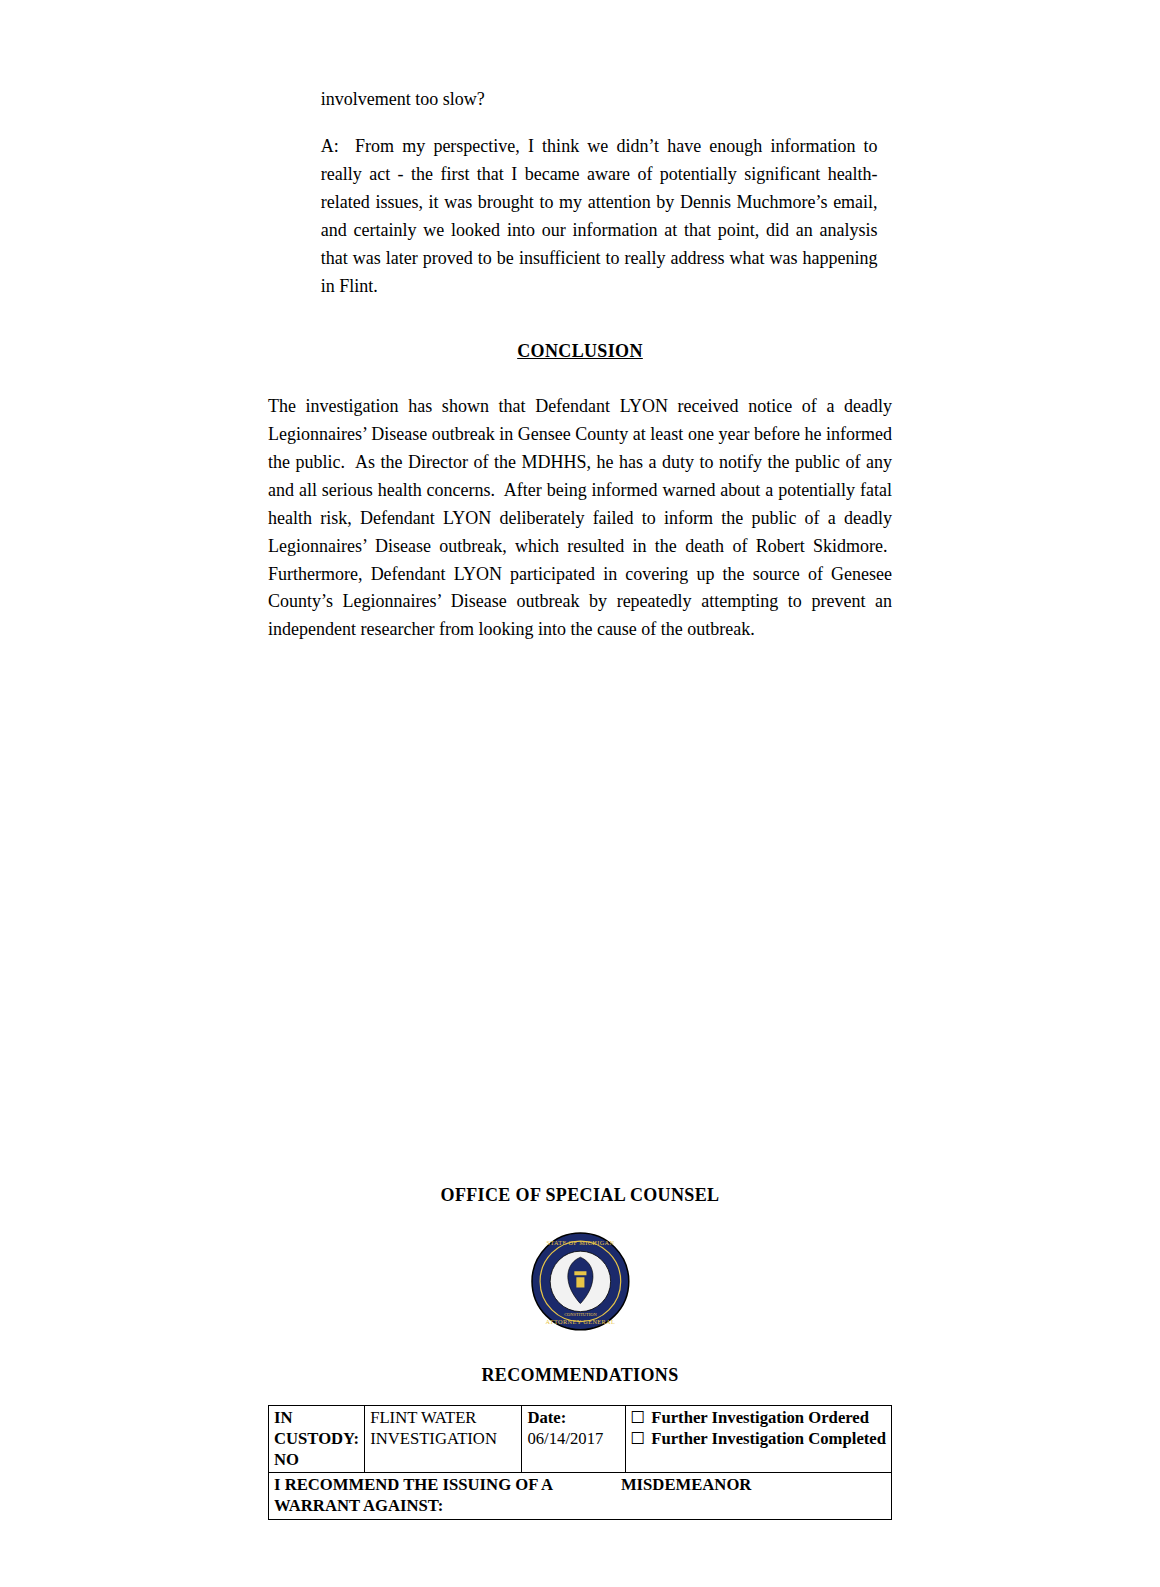involvement too slow?
A: From my perspective, I think we didn’t have enough information to really act - the first that I became aware of potentially significant health-related issues, it was brought to my attention by Dennis Muchmore’s email, and certainly we looked into our information at that point, did an analysis that was later proved to be insufficient to really address what was happening in Flint.
CONCLUSION
The investigation has shown that Defendant LYON received notice of a deadly Legionnaires’ Disease outbreak in Gensee County at least one year before he informed the public. As the Director of the MDHHS, he has a duty to notify the public of any and all serious health concerns. After being informed warned about a potentially fatal health risk, Defendant LYON deliberately failed to inform the public of a deadly Legionnaires’ Disease outbreak, which resulted in the death of Robert Skidmore. Furthermore, Defendant LYON participated in covering up the source of Genesee County’s Legionnaires’ Disease outbreak by repeatedly attempting to prevent an independent researcher from looking into the cause of the outbreak.
OFFICE OF SPECIAL COUNSEL
STATE OF MICHIGAN ATTORNEY GENERAL CONSTITUTION
RECOMMENDATIONS
| IN CUSTODY: NO | FLINT WATER INVESTIGATION | Date: 06/14/2017 | ☐ Further Investigation Ordered ☐ Further Investigation Completed |
| I RECOMMEND THE ISSUING OF A WARRANT AGAINST: MISDEMEANOR |